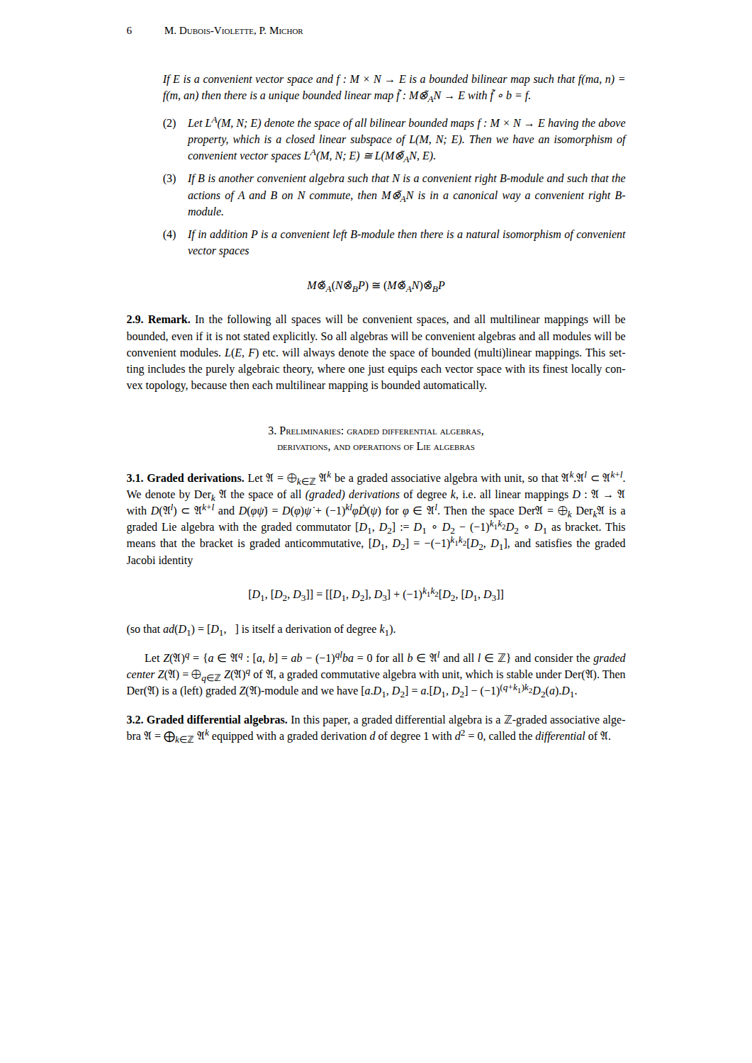6 M. Dubois-Violette, P. Michor
If E is a convenient vector space and f : M × N → E is a bounded bilinear map such that f(ma, n) = f(m, an) then there is a unique bounded linear map f̃ : M⊗̃AN → E with f̃ ∘ b = f.
(2) Let LA(M, N; E) denote the space of all bilinear bounded maps f : M × N → E having the above property, which is a closed linear subspace of L(M, N; E). Then we have an isomorphism of convenient vector spaces LA(M, N; E) ≅ L(M⊗̃AN, E).
(3) If B is another convenient algebra such that N is a convenient right B-module and such that the actions of A and B on N commute, then M⊗̃AN is in a canonical way a convenient right B-module.
(4) If in addition P is a convenient left B-module then there is a natural isomorphism of convenient vector spaces
M⊗̃A(N⊗̃BP) ≅ (M⊗̃AN)⊗̃BP
2.9. Remark. In the following all spaces will be convenient spaces, and all multilinear mappings will be bounded, even if it is not stated explicitly. So all algebras will be convenient algebras and all modules will be convenient modules. L(E, F) etc. will always denote the space of bounded (multi)linear mappings. This setting includes the purely algebraic theory, where one just equips each vector space with its finest locally convex topology, because then each multilinear mapping is bounded automatically.
3. Preliminaries: graded differential algebras,
derivations, and operations of Lie algebras
3.1. Graded derivations. Let 𝔄 = ⨁k∈ℤ 𝔄k be a graded associative algebra with unit, so that 𝔄k.𝔄l ⊂ 𝔄k+l. We denote by Derk 𝔄 the space of all (graded) derivations of degree k, i.e. all linear mappings D : 𝔄 → 𝔄 with D(𝔄l) ⊂ 𝔄k+l and D(φψ̇) = D(φ)ψ̇ + (−1)klφḊ(ψ) for φ ∈ 𝔄l. Then the space Der𝔄 = ⨁k Derk𝔄 is a graded Lie algebra with the graded commutator [D1, D2] := D1 ∘ D2 − (−1)k1k2D2 ∘ D1 as bracket. This means that the bracket is graded anticommutative, [D1, D2] = −(−1)k1k2[D2, D1], and satisfies the graded Jacobi identity
[D1, [D2, D3]] = [[D1, D2], D3] + (−1)k1k2[D2, [D1, D3]]
(so that ad(D1) = [D1, ] is itself a derivation of degree k1).
Let Z(𝔄)q = {a ∈ 𝔄q : [a, b] = ab − (−1)qlba = 0 for all b ∈ 𝔄l and all l ∈ ℤ} and consider the graded center Z(𝔄) = ⨁q∈ℤ Z(𝔄)q of 𝔄, a graded commutative algebra with unit, which is stable under Der(𝔄). Then Der(𝔄) is a (left) graded Z(𝔄)-module and we have [a.D1, D2] = a.[D1, D2] − (−1)(q+k1)k2D2(a).D1.
3.2. Graded differential algebras. In this paper, a graded differential algebra is a ℤ-graded associative algebra 𝔄 = ⨁k∈ℤ 𝔄k equipped with a graded derivation d of degree 1 with d2 = 0, called the differential of 𝔄.